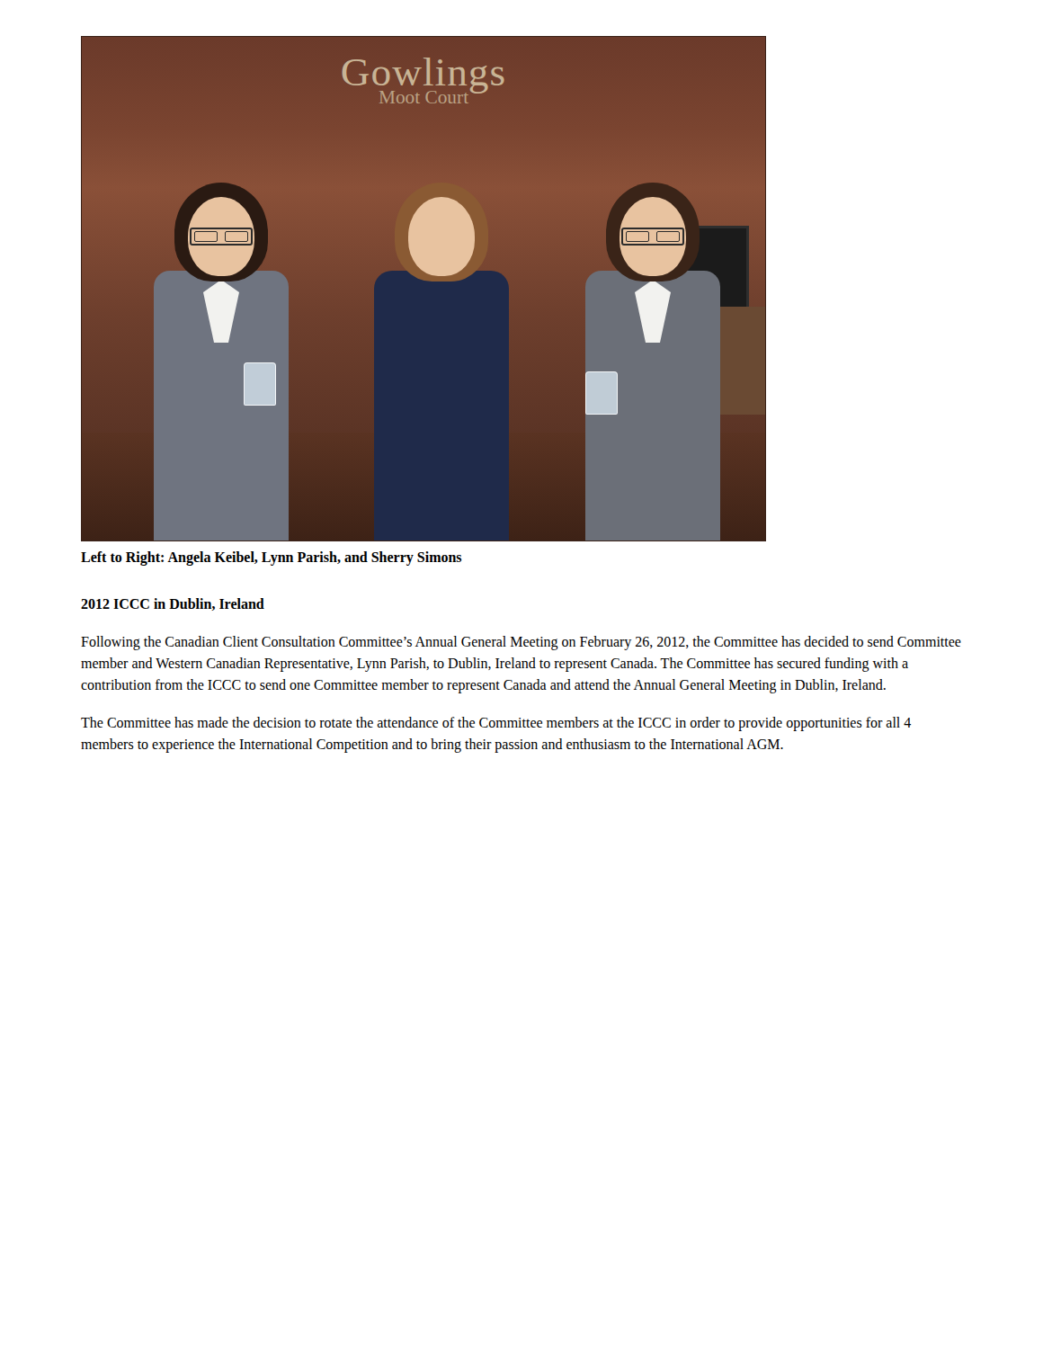Gowlings
Moot Court
Left to Right: Angela Keibel, Lynn Parish, and Sherry Simons
2012 ICCC in Dublin, Ireland
Following the Canadian Client Consultation Committee’s Annual General Meeting on February 26, 2012, the Committee has decided to send Committee member and Western Canadian Representative, Lynn Parish, to Dublin, Ireland to represent Canada. The Committee has secured funding with a contribution from the ICCC to send one Committee member to represent Canada and attend the Annual General Meeting in Dublin, Ireland.
The Committee has made the decision to rotate the attendance of the Committee members at the ICCC in order to provide opportunities for all 4 members to experience the International Competition and to bring their passion and enthusiasm to the International AGM.